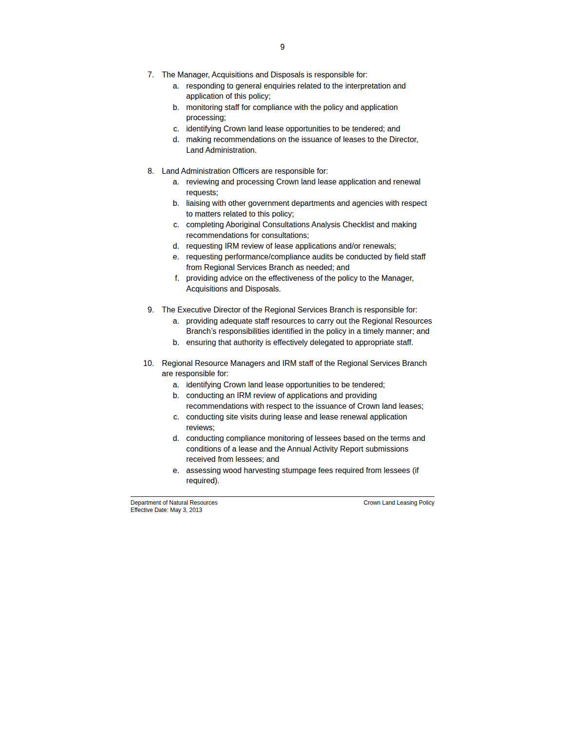9
The Manager, Acquisitions and Disposals is responsible for:
responding to general enquiries related to the interpretation and application of this policy;
monitoring staff for compliance with the policy and application processing;
identifying Crown land lease opportunities to be tendered; and
making recommendations on the issuance of leases to the Director, Land Administration.
Land Administration Officers are responsible for:
reviewing and processing Crown land lease application and renewal requests;
liaising with other government departments and agencies with respect to matters related to this policy;
completing Aboriginal Consultations Analysis Checklist and making recommendations for consultations;
requesting IRM review of lease applications and/or renewals;
requesting performance/compliance audits be conducted by field staff from Regional Services Branch as needed; and
providing advice on the effectiveness of the policy to the Manager, Acquisitions and Disposals.
The Executive Director of the Regional Services Branch is responsible for:
providing adequate staff resources to carry out the Regional Resources Branch’s responsibilities identified in the policy in a timely manner; and
ensuring that authority is effectively delegated to appropriate staff.
Regional Resource Managers and IRM staff of the Regional Services Branch are responsible for:
identifying Crown land lease opportunities to be tendered;
conducting an IRM review of applications and providing recommendations with respect to the issuance of Crown land leases;
conducting site visits during lease and lease renewal application reviews;
conducting compliance monitoring of lessees based on the terms and conditions of a lease and the Annual Activity Report submissions received from lessees; and
assessing wood harvesting stumpage fees required from lessees (if required).
Department of Natural Resources
Effective Date: May 3, 2013
Crown Land Leasing Policy